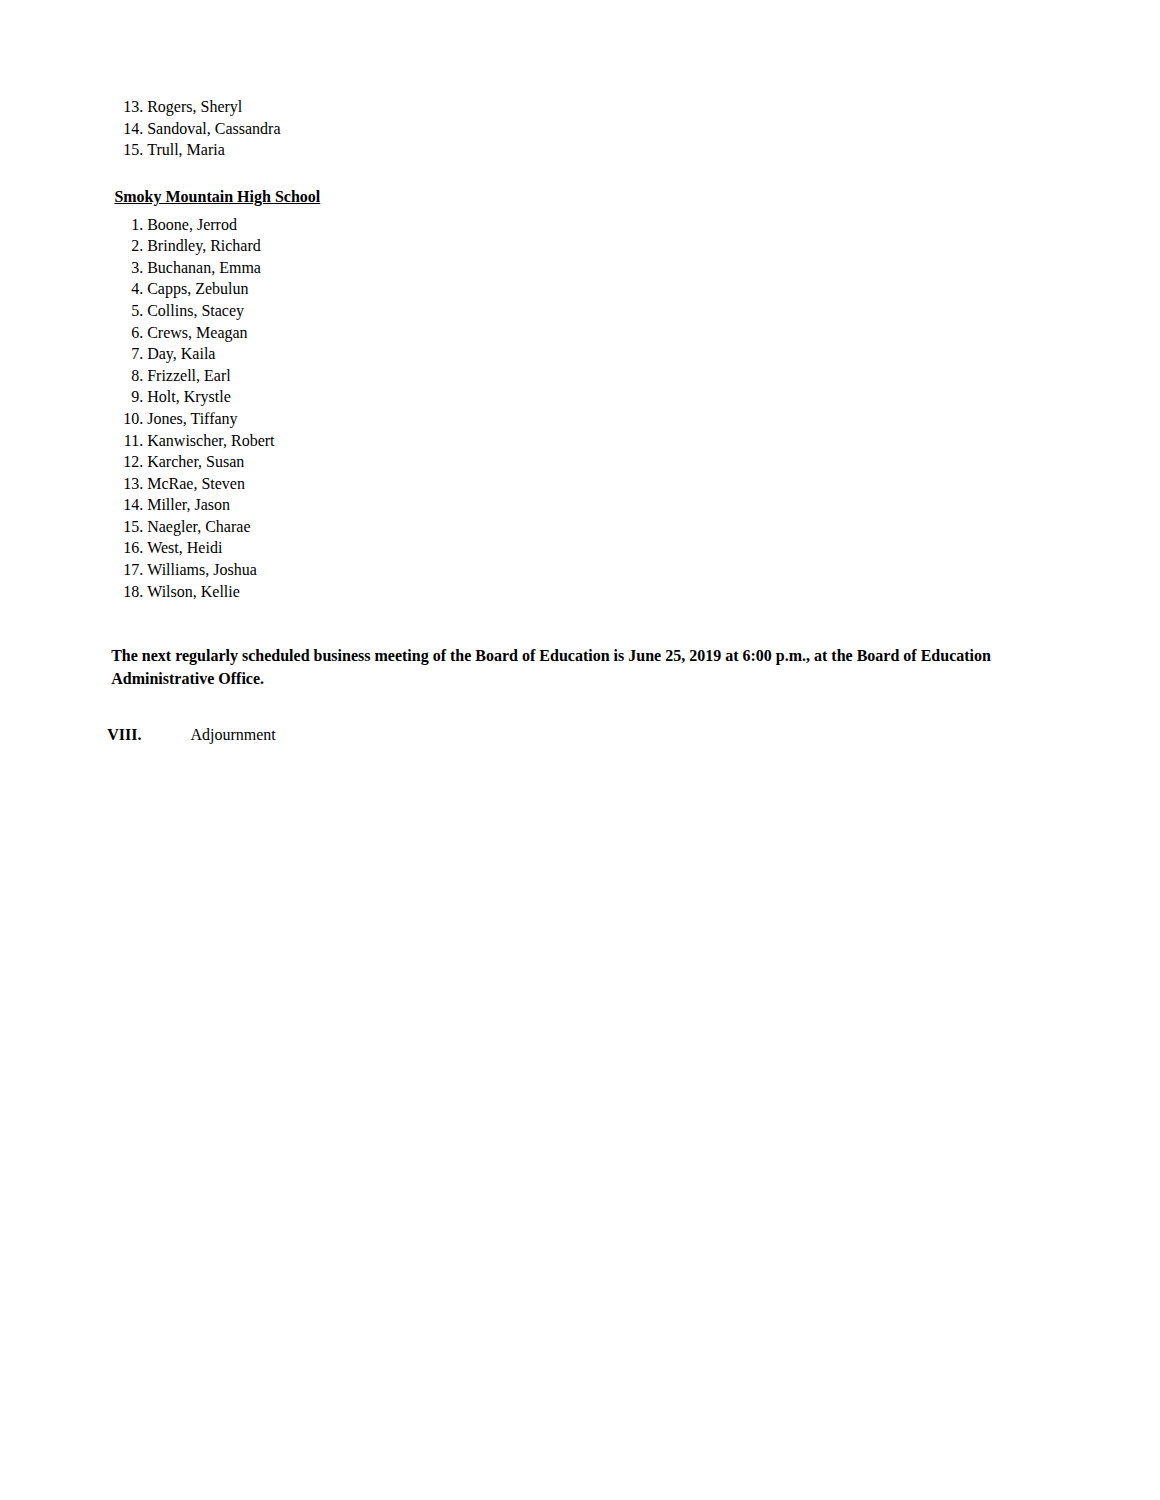Rogers, Sheryl
Sandoval, Cassandra
Trull, Maria
Smoky Mountain High School
Boone, Jerrod
Brindley, Richard
Buchanan, Emma
Capps, Zebulun
Collins, Stacey
Crews, Meagan
Day, Kaila
Frizzell, Earl
Holt, Krystle
Jones, Tiffany
Kanwischer, Robert
Karcher, Susan
McRae, Steven
Miller, Jason
Naegler, Charae
West, Heidi
Williams, Joshua
Wilson, Kellie
The next regularly scheduled business meeting of the Board of Education is June 25, 2019 at 6:00 p.m., at the Board of Education Administrative Office.
VIII. Adjournment